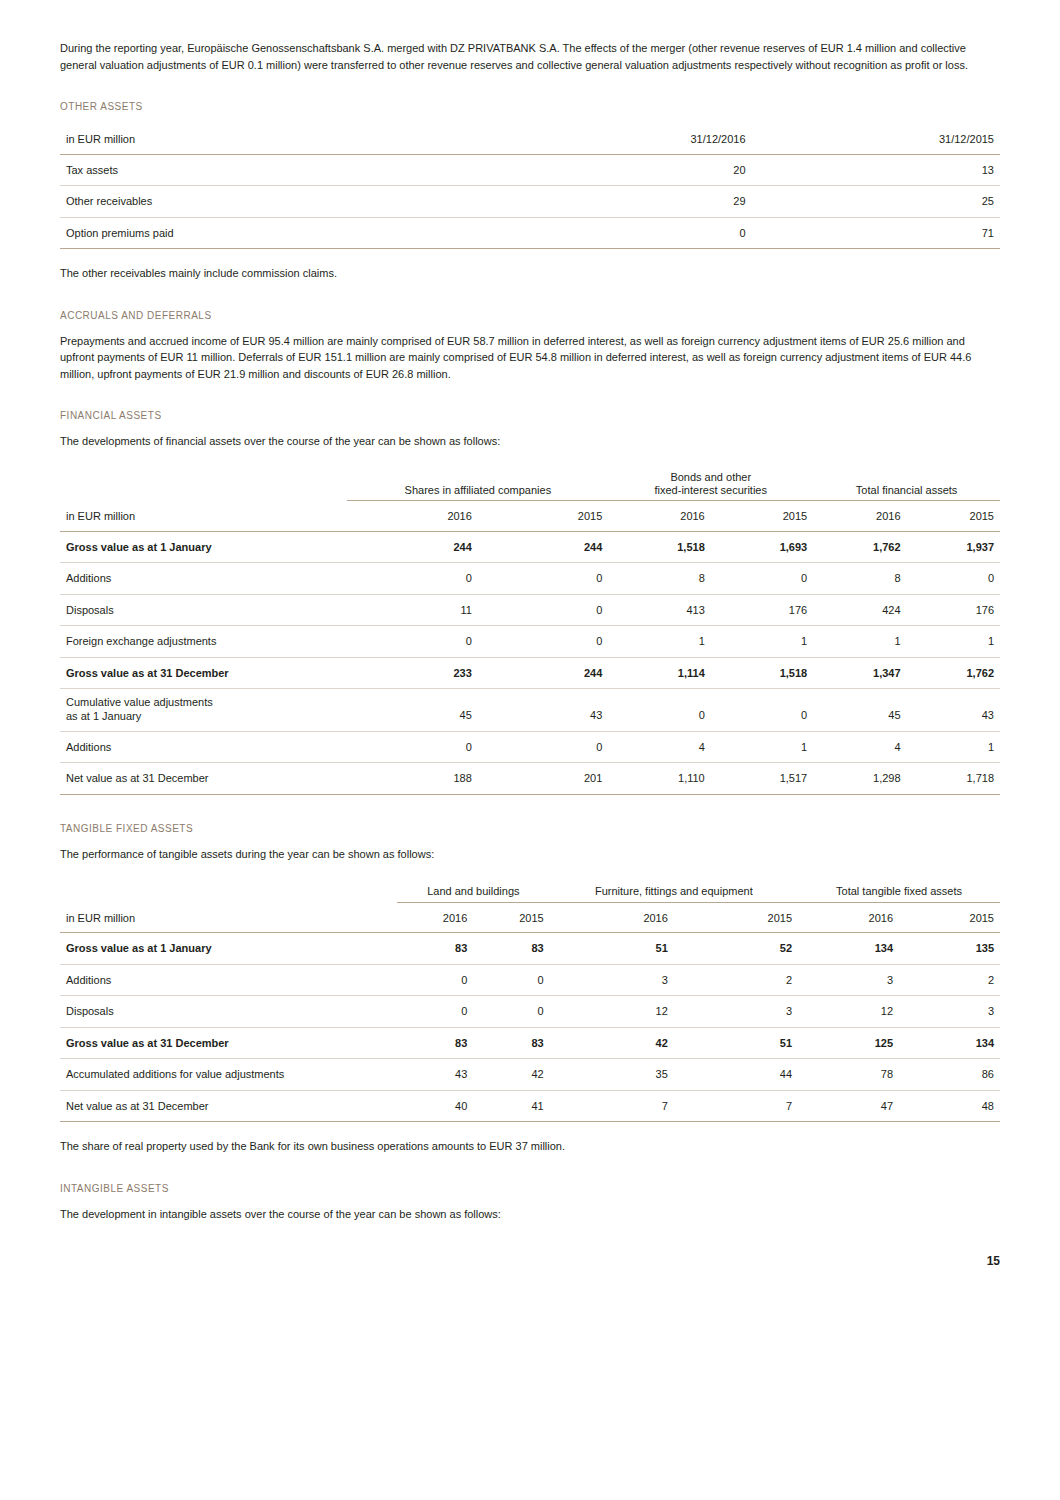During the reporting year, Europäische Genossenschaftsbank S.A. merged with DZ PRIVATBANK S.A. The effects of the merger (other revenue reserves of EUR 1.4 million and collective general valuation adjustments of EUR 0.1 million) were transferred to other revenue reserves and collective general valuation adjustments respectively without recognition as profit or loss.
Other assets
| in EUR million | 31/12/2016 | 31/12/2015 |
| --- | --- | --- |
| Tax assets | 20 | 13 |
| Other receivables | 29 | 25 |
| Option premiums paid | 0 | 71 |
The other receivables mainly include commission claims.
Accruals and deferrals
Prepayments and accrued income of EUR 95.4 million are mainly comprised of EUR 58.7 million in deferred interest, as well as foreign currency adjustment items of EUR 25.6 million and upfront payments of EUR 11 million. Deferrals of EUR 151.1 million are mainly comprised of EUR 54.8 million in deferred interest, as well as foreign currency adjustment items of EUR 44.6 million, upfront payments of EUR 21.9 million and discounts of EUR 26.8 million.
Financial assets
The developments of financial assets over the course of the year can be shown as follows:
| | Shares in affiliated companies | Bonds and other fixed-interest securities | Total financial assets |
| --- | --- | --- | --- |
| in EUR million | 2016 | 2015 | 2016 | 2015 | 2016 | 2015 |
| Gross value as at 1 January | 244 | 244 | 1,518 | 1,693 | 1,762 | 1,937 |
| Additions | 0 | 0 | 8 | 0 | 8 | 0 |
| Disposals | 11 | 0 | 413 | 176 | 424 | 176 |
| Foreign exchange adjustments | 0 | 0 | 1 | 1 | 1 | 1 |
| Gross value as at 31 December | 233 | 244 | 1,114 | 1,518 | 1,347 | 1,762 |
| Cumulative value adjustments as at 1 January | 45 | 43 | 0 | 0 | 45 | 43 |
| Additions | 0 | 0 | 4 | 1 | 4 | 1 |
| Net value as at 31 December | 188 | 201 | 1,110 | 1,517 | 1,298 | 1,718 |
Tangible fixed assets
The performance of tangible assets during the year can be shown as follows:
| | Land and buildings | Furniture, fittings and equipment | Total tangible fixed assets |
| --- | --- | --- | --- |
| in EUR million | 2016 | 2015 | 2016 | 2015 | 2016 | 2015 |
| Gross value as at 1 January | 83 | 83 | 51 | 52 | 134 | 135 |
| Additions | 0 | 0 | 3 | 2 | 3 | 2 |
| Disposals | 0 | 0 | 12 | 3 | 12 | 3 |
| Gross value as at 31 December | 83 | 83 | 42 | 51 | 125 | 134 |
| Accumulated additions for value adjustments | 43 | 42 | 35 | 44 | 78 | 86 |
| Net value as at 31 December | 40 | 41 | 7 | 7 | 47 | 48 |
The share of real property used by the Bank for its own business operations amounts to EUR 37 million.
Intangible assets
The development in intangible assets over the course of the year can be shown as follows:
15